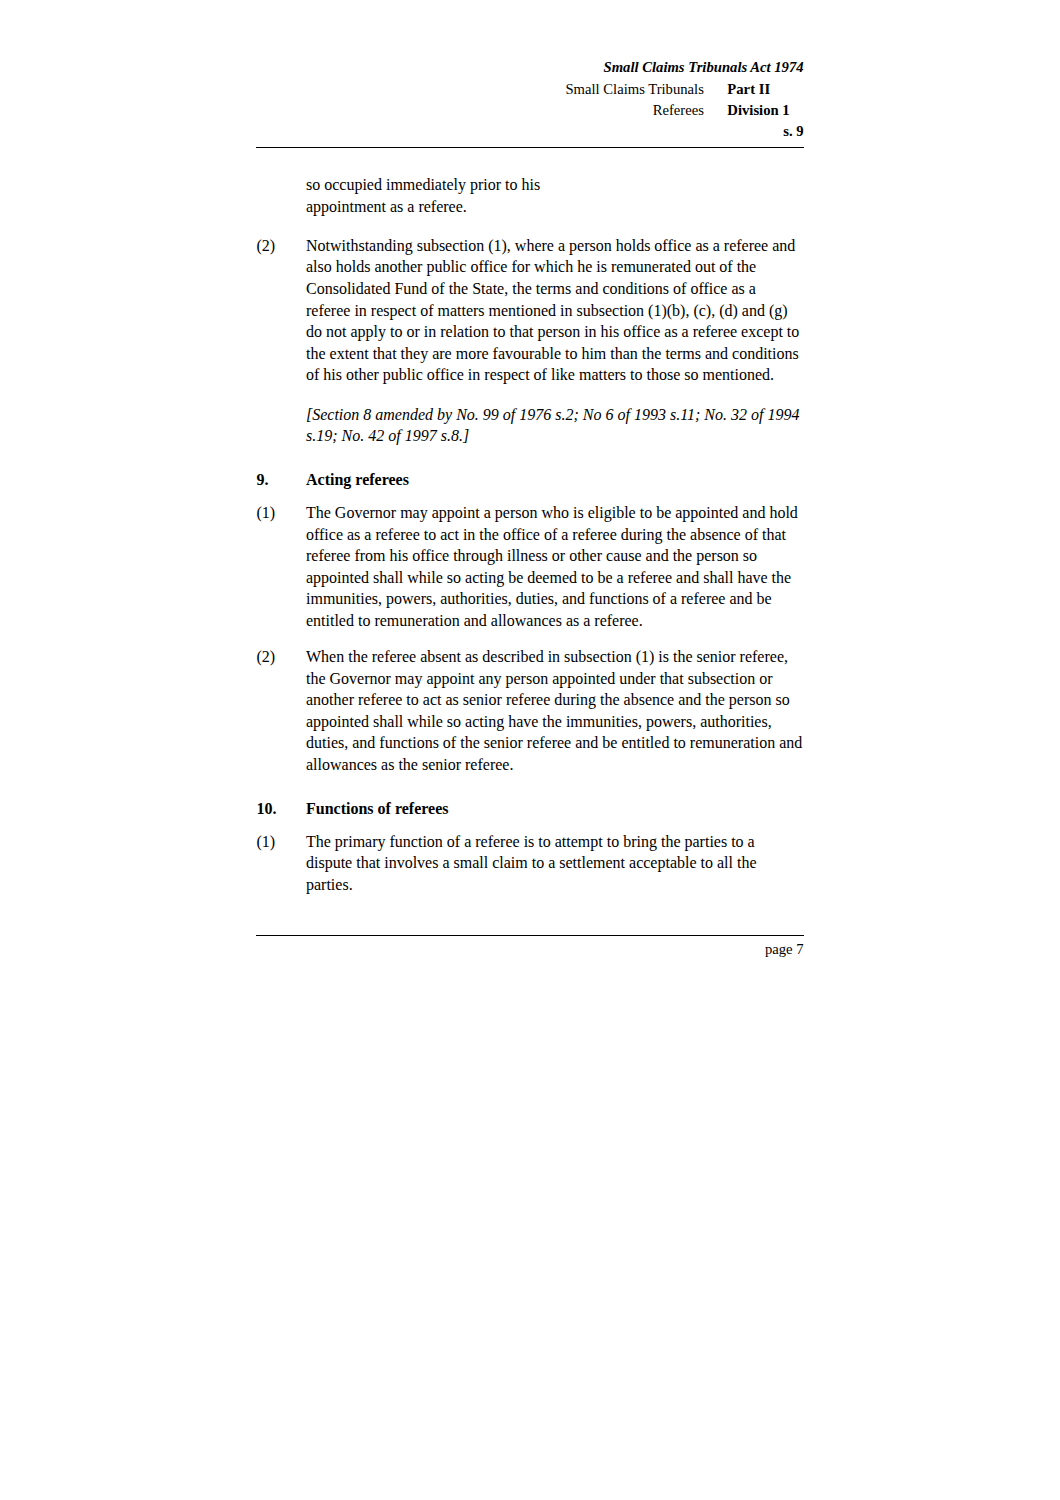Small Claims Tribunals Act 1974
Small Claims Tribunals Part II
Referees Division 1
s. 9
so occupied immediately prior to his
appointment as a referee.
(2)
Notwithstanding subsection (1), where a person holds office as a referee and also holds another public office for which he is remunerated out of the Consolidated Fund of the State, the terms and conditions of office as a referee in respect of matters mentioned in subsection (1)(b), (c), (d) and (g) do not apply to or in relation to that person in his office as a referee except to the extent that they are more favourable to him than the terms and conditions of his other public office in respect of like matters to those so mentioned.
[Section 8 amended by No. 99 of 1976 s.2; No 6 of 1993 s.11; No. 32 of 1994 s.19; No. 42 of 1997 s.8.]
9.
Acting referees
(1)
The Governor may appoint a person who is eligible to be appointed and hold office as a referee to act in the office of a referee during the absence of that referee from his office through illness or other cause and the person so appointed shall while so acting be deemed to be a referee and shall have the immunities, powers, authorities, duties, and functions of a referee and be entitled to remuneration and allowances as a referee.
(2)
When the referee absent as described in subsection (1) is the senior referee, the Governor may appoint any person appointed under that subsection or another referee to act as senior referee during the absence and the person so appointed shall while so acting have the immunities, powers, authorities, duties, and functions of the senior referee and be entitled to remuneration and allowances as the senior referee.
10.
Functions of referees
(1)
The primary function of a referee is to attempt to bring the parties to a dispute that involves a small claim to a settlement acceptable to all the parties.
page 7